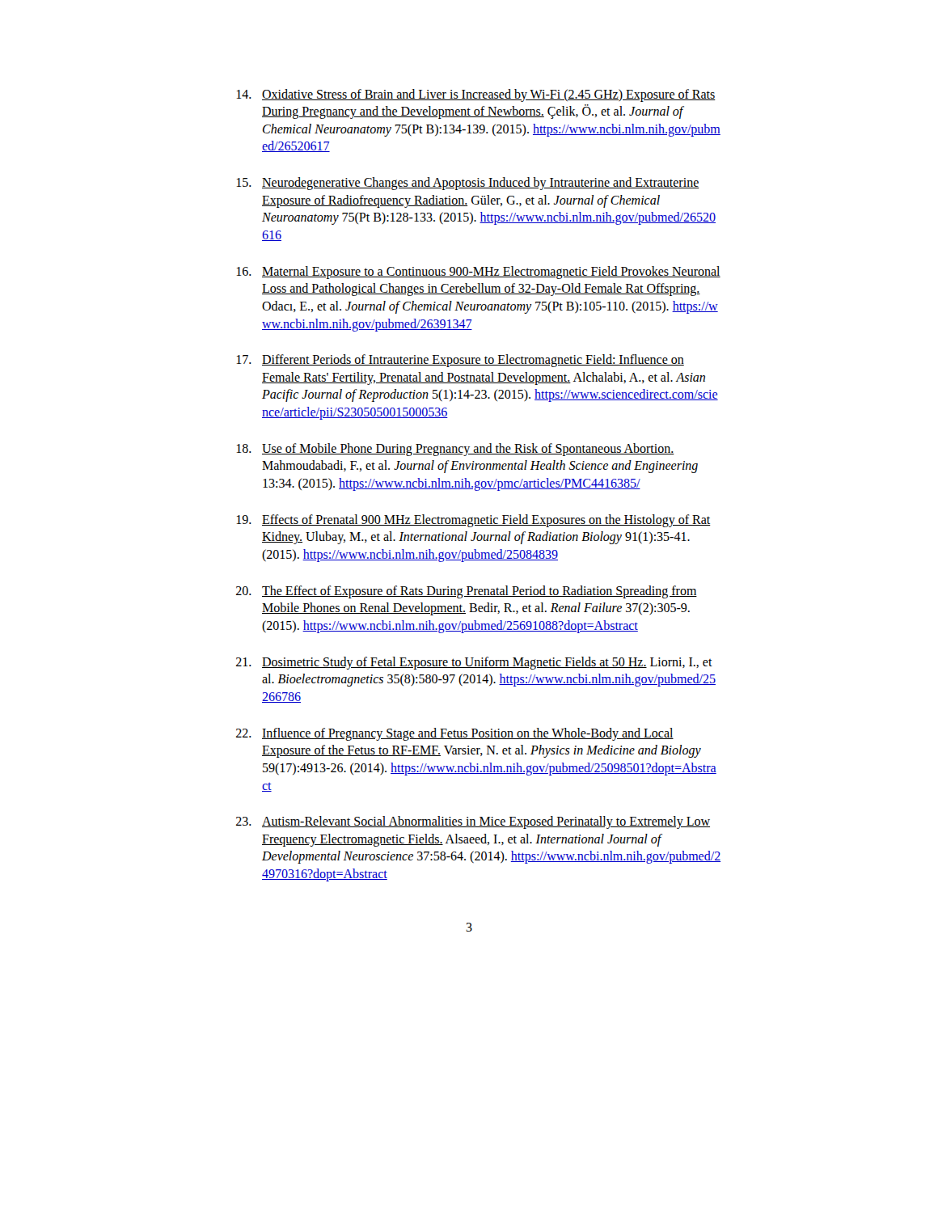Oxidative Stress of Brain and Liver is Increased by Wi-Fi (2.45 GHz) Exposure of Rats During Pregnancy and the Development of Newborns. Çelik, Ö., et al. Journal of Chemical Neuroanatomy 75(Pt B):134-139. (2015). https://www.ncbi.nlm.nih.gov/pubmed/26520617
Neurodegenerative Changes and Apoptosis Induced by Intrauterine and Extrauterine Exposure of Radiofrequency Radiation. Güler, G., et al. Journal of Chemical Neuroanatomy 75(Pt B):128-133. (2015). https://www.ncbi.nlm.nih.gov/pubmed/26520616
Maternal Exposure to a Continuous 900-MHz Electromagnetic Field Provokes Neuronal Loss and Pathological Changes in Cerebellum of 32-Day-Old Female Rat Offspring. Odacı, E., et al. Journal of Chemical Neuroanatomy 75(Pt B):105-110. (2015). https://www.ncbi.nlm.nih.gov/pubmed/26391347
Different Periods of Intrauterine Exposure to Electromagnetic Field: Influence on Female Rats' Fertility, Prenatal and Postnatal Development. Alchalabi, A., et al. Asian Pacific Journal of Reproduction 5(1):14-23. (2015). https://www.sciencedirect.com/science/article/pii/S2305050015000536
Use of Mobile Phone During Pregnancy and the Risk of Spontaneous Abortion. Mahmoudabadi, F., et al. Journal of Environmental Health Science and Engineering 13:34. (2015). https://www.ncbi.nlm.nih.gov/pmc/articles/PMC4416385/
Effects of Prenatal 900 MHz Electromagnetic Field Exposures on the Histology of Rat Kidney. Ulubay, M., et al. International Journal of Radiation Biology 91(1):35-41. (2015). https://www.ncbi.nlm.nih.gov/pubmed/25084839
The Effect of Exposure of Rats During Prenatal Period to Radiation Spreading from Mobile Phones on Renal Development. Bedir, R., et al. Renal Failure 37(2):305-9. (2015). https://www.ncbi.nlm.nih.gov/pubmed/25691088?dopt=Abstract
Dosimetric Study of Fetal Exposure to Uniform Magnetic Fields at 50 Hz. Liorni, I., et al. Bioelectromagnetics 35(8):580-97 (2014). https://www.ncbi.nlm.nih.gov/pubmed/25266786
Influence of Pregnancy Stage and Fetus Position on the Whole-Body and Local Exposure of the Fetus to RF-EMF. Varsier, N. et al. Physics in Medicine and Biology 59(17):4913-26. (2014). https://www.ncbi.nlm.nih.gov/pubmed/25098501?dopt=Abstract
Autism-Relevant Social Abnormalities in Mice Exposed Perinatally to Extremely Low Frequency Electromagnetic Fields. Alsaeed, I., et al. International Journal of Developmental Neuroscience 37:58-64. (2014). https://www.ncbi.nlm.nih.gov/pubmed/24970316?dopt=Abstract
3